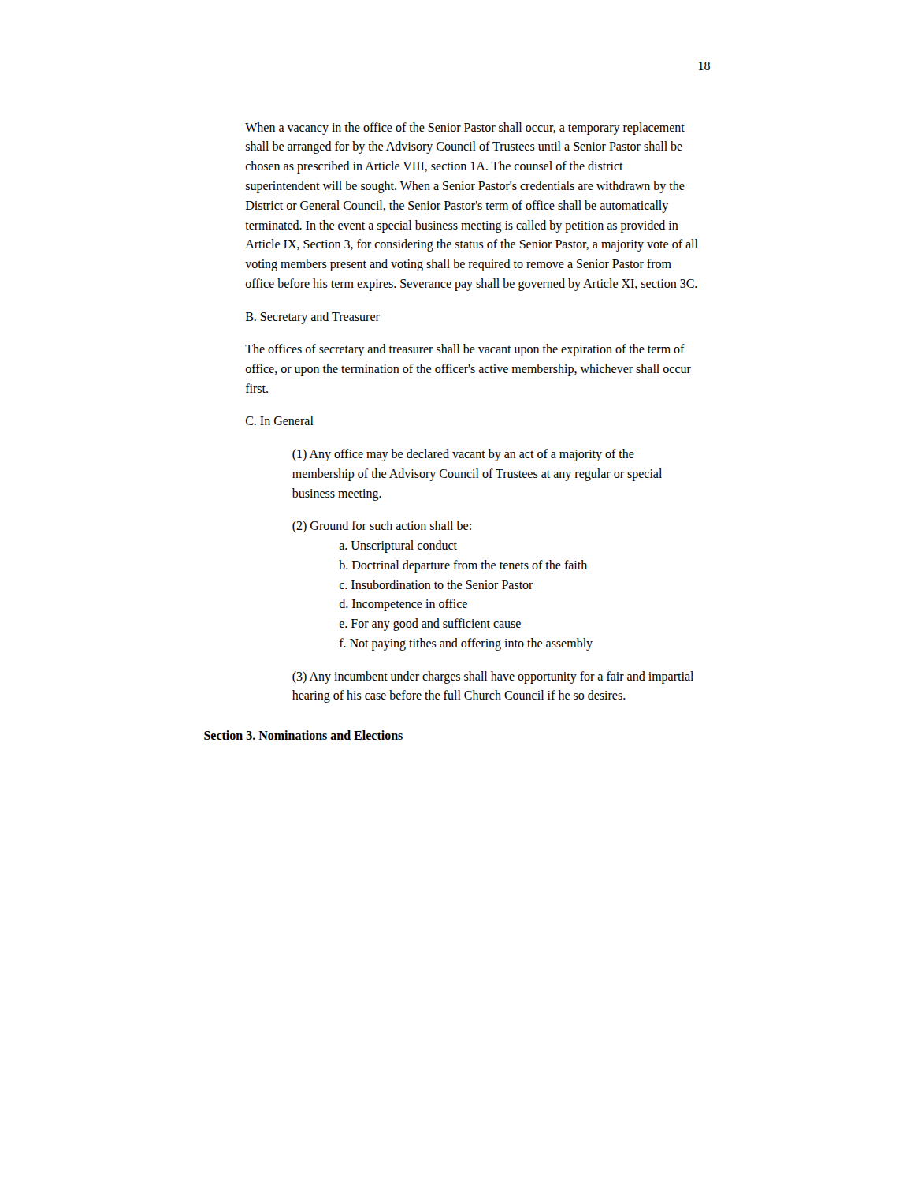18
When a vacancy in the office of the Senior Pastor shall occur, a temporary replacement shall be arranged for by the Advisory Council of Trustees until a Senior Pastor shall be chosen as prescribed in Article VIII, section 1A. The counsel of the district superintendent will be sought. When a Senior Pastor's credentials are withdrawn by the District or General Council, the Senior Pastor's term of office shall be automatically terminated. In the event a special business meeting is called by petition as provided in Article IX, Section 3, for considering the status of the Senior Pastor, a majority vote of all voting members present and voting shall be required to remove a Senior Pastor from office before his term expires. Severance pay shall be governed by Article XI, section 3C.
B. Secretary and Treasurer
The offices of secretary and treasurer shall be vacant upon the expiration of the term of office, or upon the termination of the officer's active membership, whichever shall occur first.
C. In General
(1) Any office may be declared vacant by an act of a majority of the membership of the Advisory Council of Trustees at any regular or special business meeting.
(2) Ground for such action shall be:
a. Unscriptural conduct
b. Doctrinal departure from the tenets of the faith
c. Insubordination to the Senior Pastor
d. Incompetence in office
e. For any good and sufficient cause
f. Not paying tithes and offering into the assembly
(3) Any incumbent under charges shall have opportunity for a fair and impartial hearing of his case before the full Church Council if he so desires.
Section 3. Nominations and Elections